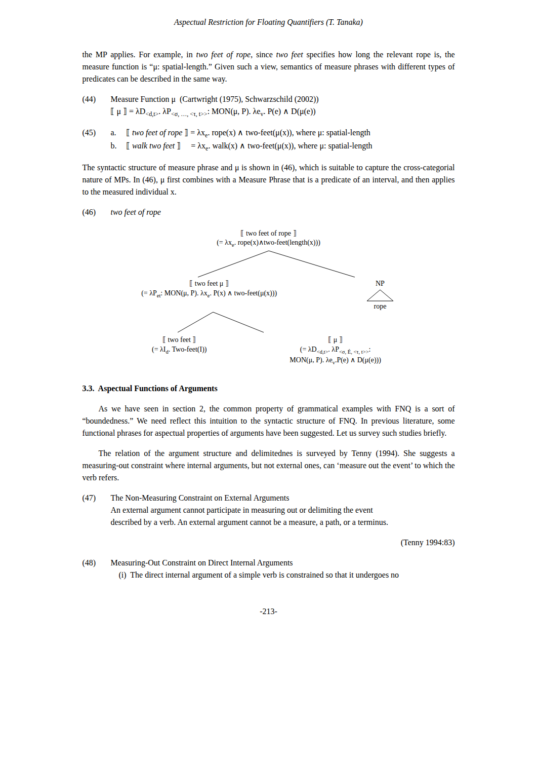Aspectual Restriction for Floating Quantifiers (T. Tanaka)
the MP applies. For example, in two feet of rope, since two feet specifies how long the relevant rope is, the measure function is “μ: spatial-length.” Given such a view, semantics of measure phrases with different types of predicates can be described in the same way.
(44)
Measure Function μ (Cartwright (1975), Schwarzschild (2002))
⟦ μ ⟧ = λD<d,t>. λP<σ, …, <τ, t>>: MON(μ, P). λev. P(e) ∧ D(μ(e))
(45)
a.
⟦ two feet of rope ⟧ = λxe. rope(x) ∧ two-feet(μ(x)), where μ: spatial-length
b.
⟦ walk two feet ⟧ = λxe. walk(x) ∧ two-feet(μ(x)), where μ: spatial-length
The syntactic structure of measure phrase and μ is shown in (46), which is suitable to capture the cross-categorial nature of MPs. In (46), μ first combines with a Measure Phrase that is a predicate of an interval, and then applies to the measured individual x.
(46)
two feet of rope
⟦ two feet of rope ⟧
(= λxe. rope(x)∧two-feet(length(x)))
⟦ two feet μ ⟧
(= λPet: MON(μ, P). λxe. P(x) ∧ two-feet(μ(x)))
NP rope
⟦ two feet ⟧
(= λId. Two-feet(I))
⟦ μ ⟧
(= λD<d,t>. λP<σ, É, <τ, t>>:
MON(μ, P). λev.P(e) ∧ D(μ(e)))
3.3. Aspectual Functions of Arguments
As we have seen in section 2, the common property of grammatical examples with FNQ is a sort of “boundedness.” We need reflect this intuition to the syntactic structure of FNQ. In previous literature, some functional phrases for aspectual properties of arguments have been suggested. Let us survey such studies briefly.
The relation of the argument structure and delimitednes is surveyed by Tenny (1994). She suggests a measuring-out constraint where internal arguments, but not external ones, can ‘measure out the event’ to which the verb refers.
(47)
The Non-Measuring Constraint on External Arguments
An external argument cannot participate in measuring out or delimiting the event
described by a verb. An external argument cannot be a measure, a path, or a terminus.
(Tenny 1994:83)
(48)
Measuring-Out Constraint on Direct Internal Arguments
(i) The direct internal argument of a simple verb is constrained so that it undergoes no
-213-